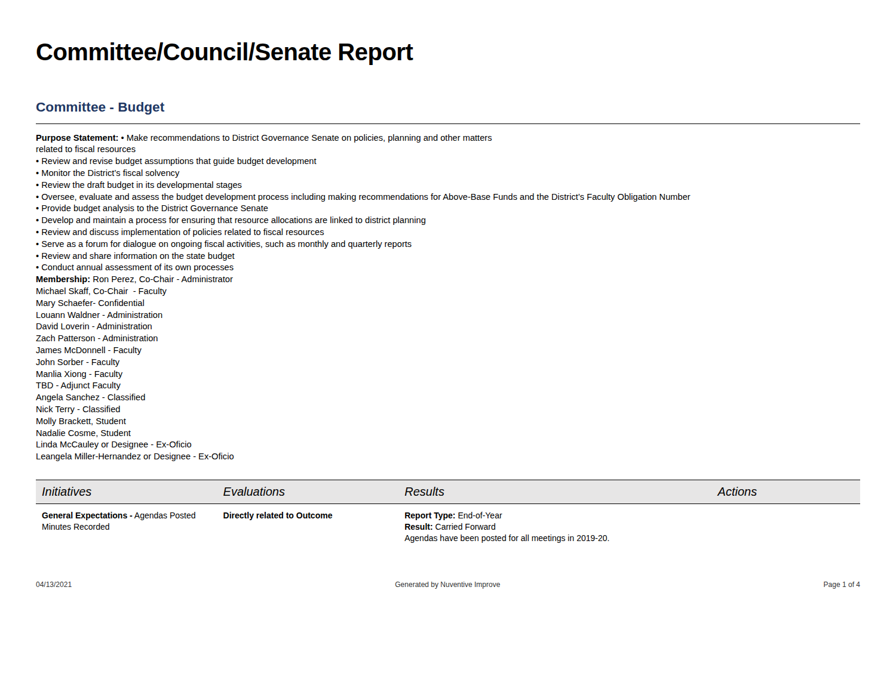Committee/Council/Senate Report
Committee - Budget
Purpose Statement: • Make recommendations to District Governance Senate on policies, planning and other matters
related to fiscal resources
• Review and revise budget assumptions that guide budget development
• Monitor the District’s fiscal solvency
• Review the draft budget in its developmental stages
• Oversee, evaluate and assess the budget development process including making recommendations for Above-Base Funds and the District’s Faculty Obligation Number
• Provide budget analysis to the District Governance Senate
• Develop and maintain a process for ensuring that resource allocations are linked to district planning
• Review and discuss implementation of policies related to fiscal resources
• Serve as a forum for dialogue on ongoing fiscal activities, such as monthly and quarterly reports
• Review and share information on the state budget
• Conduct annual assessment of its own processes
Membership: Ron Perez, Co-Chair - Administrator
Michael Skaff, Co-Chair - Faculty
Mary Schaefer- Confidential
Louann Waldner - Administration
David Loverin - Administration
Zach Patterson - Administration
James McDonnell - Faculty
John Sorber - Faculty
Manlia Xiong - Faculty
TBD - Adjunct Faculty
Angela Sanchez - Classified
Nick Terry - Classified
Molly Brackett, Student
Nadalie Cosme, Student
Linda McCauley or Designee - Ex-Oficio
Leangela Miller-Hernandez or Designee - Ex-Oficio
| Initiatives | Evaluations | Results | Actions |
| --- | --- | --- | --- |
| General Expectations - Agendas Posted Minutes Recorded | Directly related to Outcome | Report Type: End-of-Year Result: Carried Forward Agendas have been posted for all meetings in 2019-20. | |
04/13/2021
Generated by Nuventive Improve
Page 1 of 4